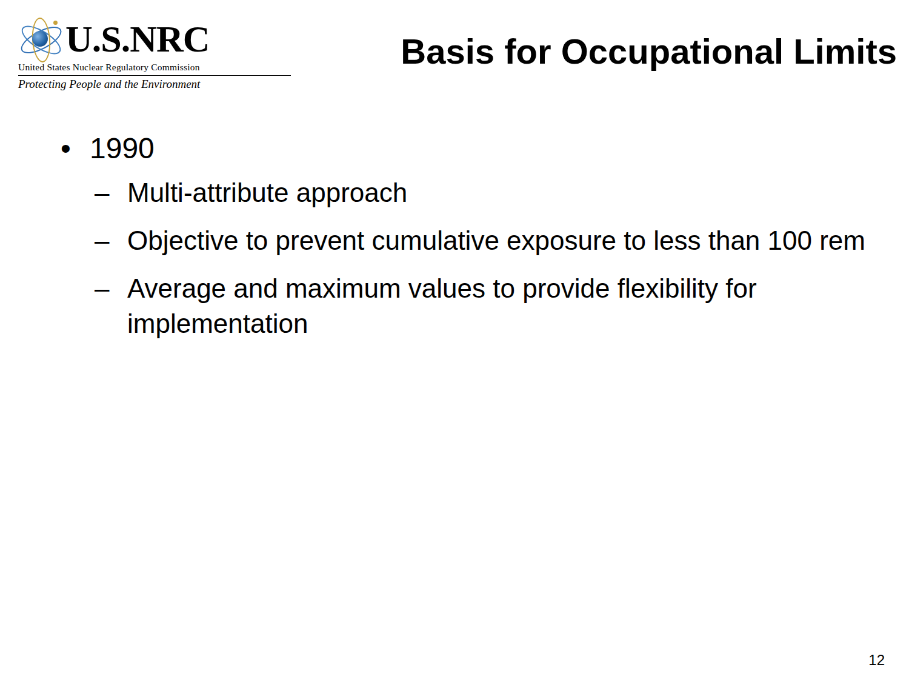U.S.NRC
United States Nuclear Regulatory Commission
Protecting People and the Environment
Basis for Occupational Limits
1990
Multi-attribute approach
Objective to prevent cumulative exposure to less than 100 rem
Average and maximum values to provide flexibility for implementation
12